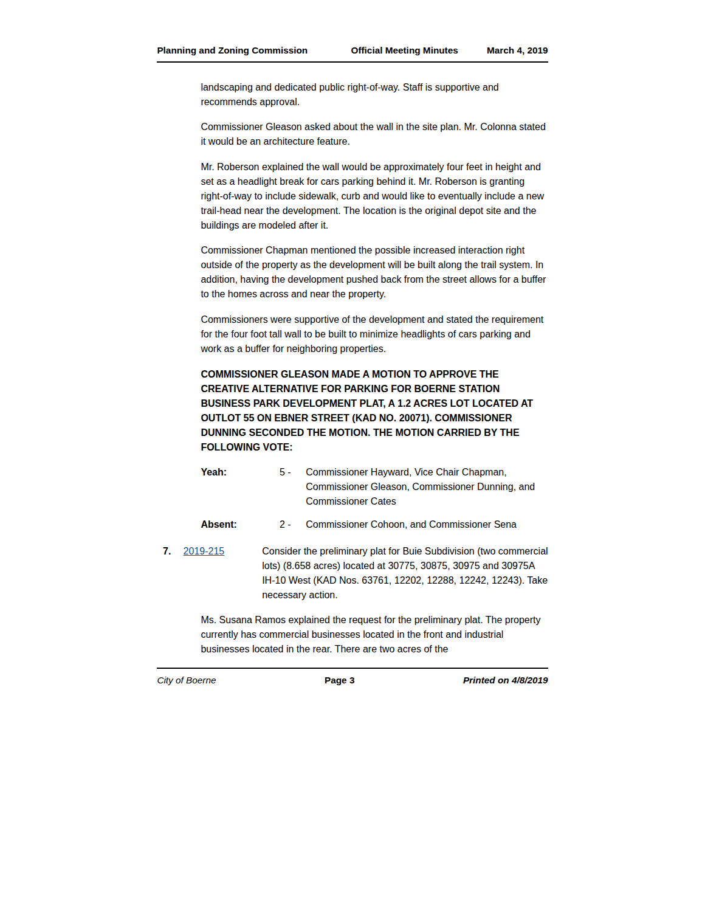Planning and Zoning Commission
Official Meeting Minutes
March 4, 2019
landscaping and dedicated public right-of-way. Staff is supportive and recommends approval.
Commissioner Gleason asked about the wall in the site plan. Mr. Colonna stated it would be an architecture feature.
Mr. Roberson explained the wall would be approximately four feet in height and set as a headlight break for cars parking behind it. Mr. Roberson is granting right-of-way to include sidewalk, curb and would like to eventually include a new trail-head near the development. The location is the original depot site and the buildings are modeled after it.
Commissioner Chapman mentioned the possible increased interaction right outside of the property as the development will be built along the trail system. In addition, having the development pushed back from the street allows for a buffer to the homes across and near the property.
Commissioners were supportive of the development and stated the requirement for the four foot tall wall to be built to minimize headlights of cars parking and work as a buffer for neighboring properties.
COMMISSIONER GLEASON MADE A MOTION TO APPROVE THE CREATIVE ALTERNATIVE FOR PARKING FOR BOERNE STATION BUSINESS PARK DEVELOPMENT PLAT, A 1.2 ACRES LOT LOCATED AT OUTLOT 55 ON EBNER STREET (KAD NO. 20071). COMMISSIONER DUNNING SECONDED THE MOTION. THE MOTION CARRIED BY THE FOLLOWING VOTE:
Yeah:
5 -
Commissioner Hayward, Vice Chair Chapman, Commissioner Gleason, Commissioner Dunning, and Commissioner Cates
Absent:
2 -
Commissioner Cohoon, and Commissioner Sena
7.
2019-215
Consider the preliminary plat for Buie Subdivision (two commercial lots) (8.658 acres) located at 30775, 30875, 30975 and 30975A IH-10 West (KAD Nos. 63761, 12202, 12288, 12242, 12243). Take necessary action.
Ms. Susana Ramos explained the request for the preliminary plat. The property currently has commercial businesses located in the front and industrial businesses located in the rear. There are two acres of the
City of Boerne
Page 3
Printed on 4/8/2019